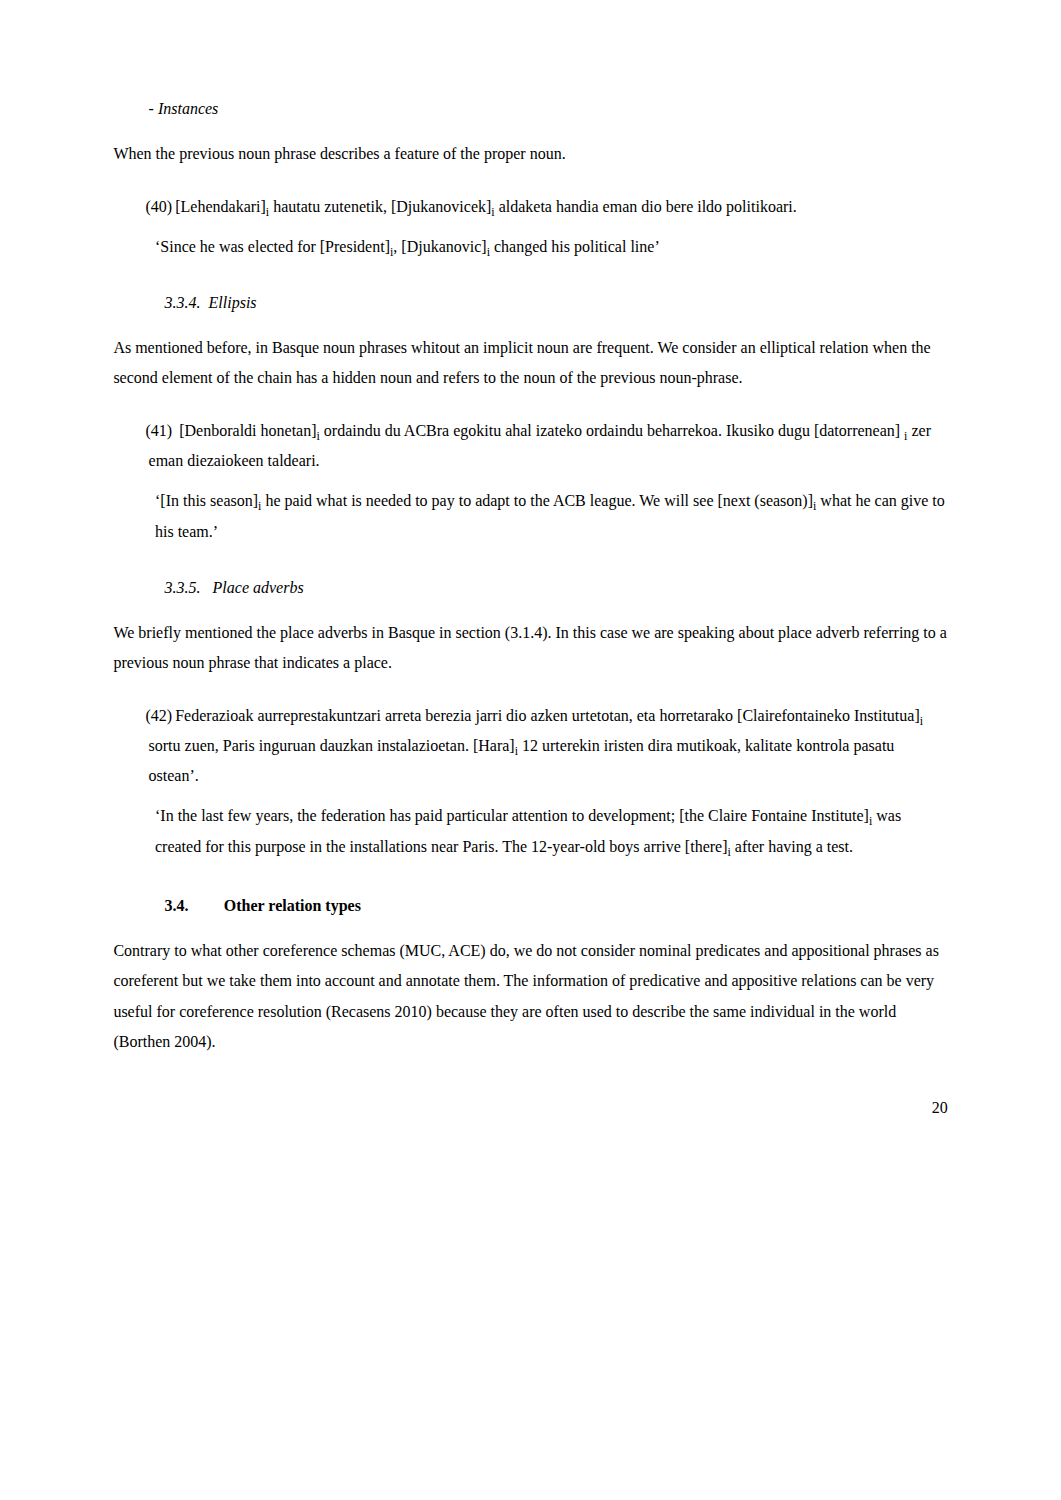- Instances
When the previous noun phrase describes a feature of the proper noun.
(40)[Lehendakari]i hautatu zutenetik, [Djukanovicek]i aldaketa handia eman dio bere ildo politikoari.
‘Since he was elected for [President]i, [Djukanovic]i changed his political line’
3.3.4. Ellipsis
As mentioned before, in Basque noun phrases whitout an implicit noun are frequent. We consider an elliptical relation when the second element of the chain has a hidden noun and refers to the noun of the previous noun-phrase.
(41) [Denboraldi honetan]i ordaindu du ACBra egokitu ahal izateko ordaindu beharrekoa. Ikusiko dugu [datorrenean] i zer eman diezaiokeen taldeari.
‘[In this season]i he paid what is needed to pay to adapt to the ACB league. We will see [next (season)]i what he can give to his team.’
3.3.5. Place adverbs
We briefly mentioned the place adverbs in Basque in section (3.1.4). In this case we are speaking about place adverb referring to a previous noun phrase that indicates a place.
(42) Federazioak aurreprestakuntzari arreta berezia jarri dio azken urtetotan, eta horretarako [Clairefontaineko Institutua]i sortu zuen, Paris inguruan dauzkan instalazioetan. [Hara]i 12 urterekin iristen dira mutikoak, kalitate kontrola pasatu ostean’.
‘In the last few years, the federation has paid particular attention to development; [the Claire Fontaine Institute]i was created for this purpose in the installations near Paris. The 12-year-old boys arrive [there]i after having a test.
3.4. Other relation types
Contrary to what other coreference schemas (MUC, ACE) do, we do not consider nominal predicates and appositional phrases as coreferent but we take them into account and annotate them. The information of predicative and appositive relations can be very useful for coreference resolution (Recasens 2010) because they are often used to describe the same individual in the world (Borthen 2004).
20